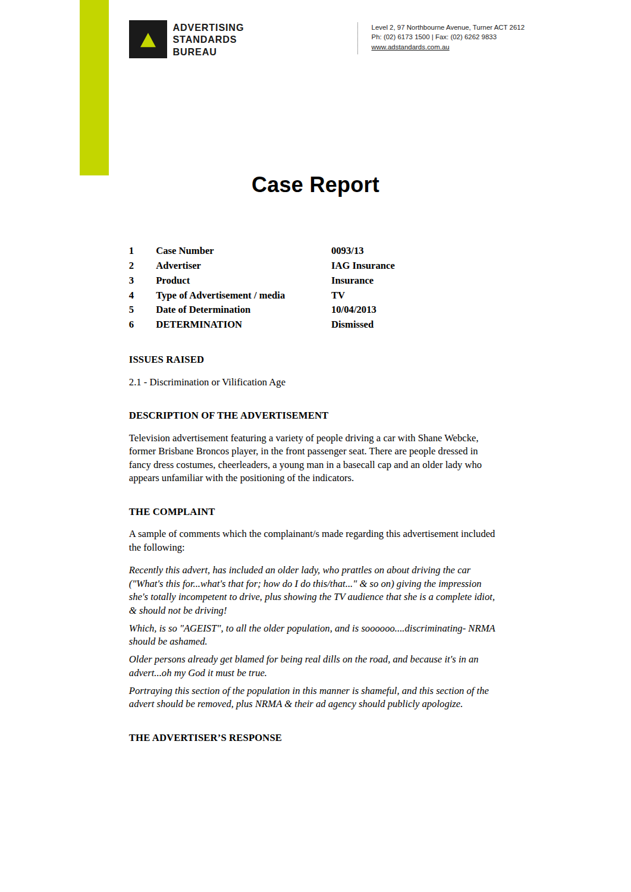ADVERTISING
STANDARDS
BUREAU
Level 2, 97 Northbourne Avenue, Turner ACT 2612
Ph: (02) 6173 1500 | Fax: (02) 6262 9833
www.adstandards.com.au
Case Report
| 1 | Case Number | 0093/13 |
| 2 | Advertiser | IAG Insurance |
| 3 | Product | Insurance |
| 4 | Type of Advertisement / media | TV |
| 5 | Date of Determination | 10/04/2013 |
| 6 | DETERMINATION | Dismissed |
ISSUES RAISED
2.1 - Discrimination or Vilification Age
DESCRIPTION OF THE ADVERTISEMENT
Television advertisement featuring a variety of people driving a car with Shane Webcke, former Brisbane Broncos player, in the front passenger seat. There are people dressed in fancy dress costumes, cheerleaders, a young man in a basecall cap and an older lady who appears unfamiliar with the positioning of the indicators.
THE COMPLAINT
A sample of comments which the complainant/s made regarding this advertisement included the following:
Recently this advert, has included an older lady, who prattles on about driving the car ("What's this for...what's that for; how do I do this/that..." & so on) giving the impression she's totally incompetent to drive, plus showing the TV audience that she is a complete idiot, & should not be driving!
Which, is so "AGEIST", to all the older population, and is soooooo....discriminating- NRMA should be ashamed.
Older persons already get blamed for being real dills on the road, and because it's in an advert...oh my God it must be true.
Portraying this section of the population in this manner is shameful, and this section of the advert should be removed, plus NRMA & their ad agency should publicly apologize.
THE ADVERTISER’S RESPONSE